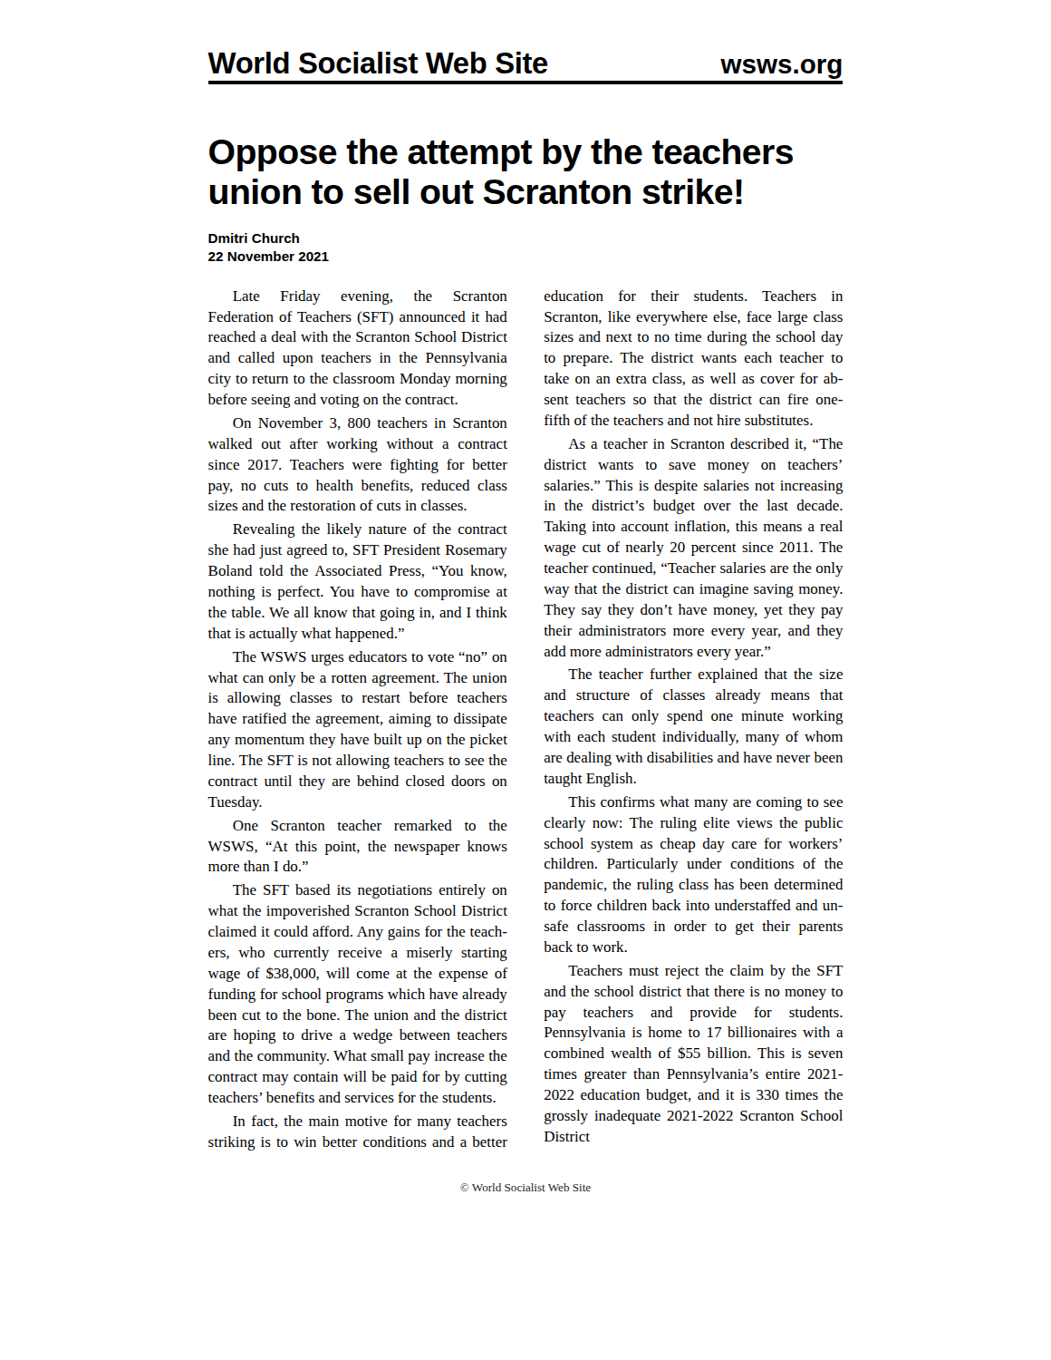World Socialist Web Site
wsws.org
Oppose the attempt by the teachers union to sell out Scranton strike!
Dmitri Church 22 November 2021
Late Friday evening, the Scranton Federation of Teachers (SFT) announced it had reached a deal with the Scranton School District and called upon teachers in the Pennsylvania city to return to the classroom Monday morning before seeing and voting on the contract.
On November 3, 800 teachers in Scranton walked out after working without a contract since 2017. Teachers were fighting for better pay, no cuts to health benefits, reduced class sizes and the restoration of cuts in classes.
Revealing the likely nature of the contract she had just agreed to, SFT President Rosemary Boland told the Associated Press, “You know, nothing is perfect. You have to compromise at the table. We all know that going in, and I think that is actually what happened.”
The WSWS urges educators to vote “no” on what can only be a rotten agreement. The union is allowing classes to restart before teachers have ratified the agreement, aiming to dissipate any momentum they have built up on the picket line. The SFT is not allowing teachers to see the contract until they are behind closed doors on Tuesday.
One Scranton teacher remarked to the WSWS, “At this point, the newspaper knows more than I do.”
The SFT based its negotiations entirely on what the impoverished Scranton School District claimed it could afford. Any gains for the teachers, who currently receive a miserly starting wage of $38,000, will come at the expense of funding for school programs which have already been cut to the bone. The union and the district are hoping to drive a wedge between teachers and the community. What small pay increase the contract may contain will be paid for by cutting teachers’ benefits and services for the students.
In fact, the main motive for many teachers striking is to win better conditions and a better education for their students. Teachers in Scranton, like everywhere else, face large class sizes and next to no time during the school day to prepare. The district wants each teacher to take on an extra class, as well as cover for absent teachers so that the district can fire one-fifth of the teachers and not hire substitutes.
As a teacher in Scranton described it, “The district wants to save money on teachers’ salaries.” This is despite salaries not increasing in the district’s budget over the last decade. Taking into account inflation, this means a real wage cut of nearly 20 percent since 2011. The teacher continued, “Teacher salaries are the only way that the district can imagine saving money. They say they don’t have money, yet they pay their administrators more every year, and they add more administrators every year.”
The teacher further explained that the size and structure of classes already means that teachers can only spend one minute working with each student individually, many of whom are dealing with disabilities and have never been taught English.
This confirms what many are coming to see clearly now: The ruling elite views the public school system as cheap day care for workers’ children. Particularly under conditions of the pandemic, the ruling class has been determined to force children back into understaffed and unsafe classrooms in order to get their parents back to work.
Teachers must reject the claim by the SFT and the school district that there is no money to pay teachers and provide for students. Pennsylvania is home to 17 billionaires with a combined wealth of $55 billion. This is seven times greater than Pennsylvania’s entire 2021-2022 education budget, and it is 330 times the grossly inadequate 2021-2022 Scranton School District
© World Socialist Web Site